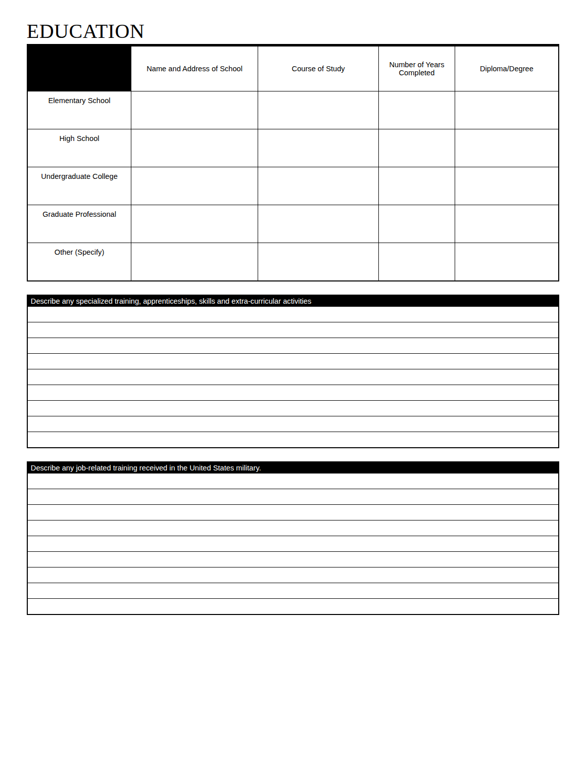EDUCATION
| | Name and Address of School | Course of Study | Number of Years Completed | Diploma/Degree |
| --- | --- | --- | --- | --- |
| Elementary School | | | | |
| High School | | | | |
| Undergraduate College | | | | |
| Graduate Professional | | | | |
| Other (Specify) | | | | |
Describe any specialized training, apprenticeships, skills and extra-curricular activities
Describe any job-related training received in the United States military.